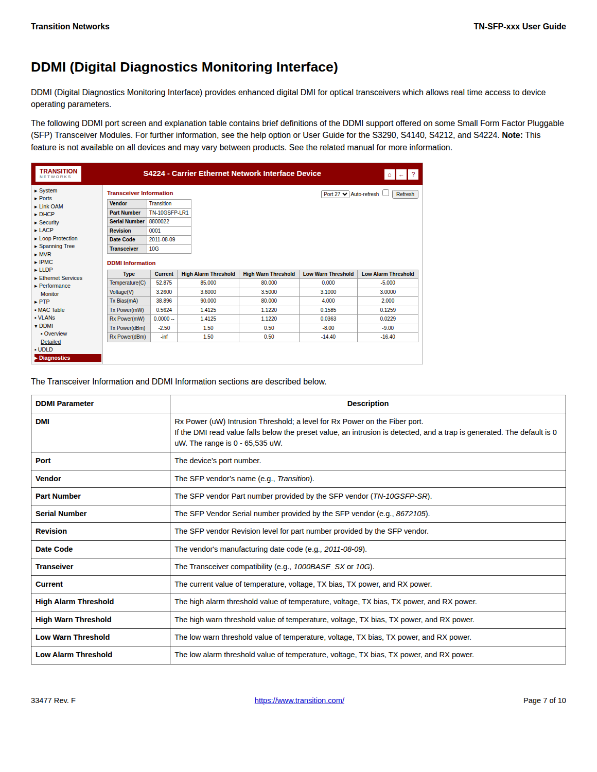Transition Networks
TN-SFP-xxx User Guide
DDMI (Digital Diagnostics Monitoring Interface)
DDMI (Digital Diagnostics Monitoring Interface) provides enhanced digital DMI for optical transceivers which allows real time access to device operating parameters.
The following DDMI port screen and explanation table contains brief definitions of the DDMI support offered on some Small Form Factor Pluggable (SFP) Transceiver Modules. For further information, see the help option or User Guide for the S3290, S4140, S4212, and S4224. Note: This feature is not available on all devices and may vary between products. See the related manual for more information.
TRANSITIONNETWORKS
S4224 - Carrier Ethernet Network Interface Device
⌂←?
▸ System
▸ Ports
▸ Link OAM
▸ DHCP
▸ Security
▸ LACP
▸ Loop Protection
▸ Spanning Tree
▸ MVR
▸ IPMC
▸ LLDP
▸ Ethernet Services
▸ Performance
Monitor
▸ PTP
▪ MAC Table
▪ VLANs
▾ DDMI
▪ Overview
Detailed
▪ UDLD
▸ Diagnostics
Port 27 Auto-refresh Refresh
Transceiver Information
| Vendor | Transition |
| Part Number | TN-10GSFP-LR1 |
| Serial Number | 8800022 |
| Revision | 0001 |
| Date Code | 2011-08-09 |
| Transceiver | 10G |
DDMI Information
| Type | Current | High Alarm Threshold | High Warn Threshold | Low Warn Threshold | Low Alarm Threshold |
| --- | --- | --- | --- | --- | --- |
| Temperature(C) | 52.875 | 85.000 | 80.000 | 0.000 | -5.000 |
| Voltage(V) | 3.2600 | 3.6000 | 3.5000 | 3.1000 | 3.0000 |
| Tx Bias(mA) | 38.896 | 90.000 | 80.000 | 4.000 | 2.000 |
| Tx Power(mW) | 0.5624 | 1.4125 | 1.1220 | 0.1585 | 0.1259 |
| Rx Power(mW) | 0.0000 -- | 1.4125 | 1.1220 | 0.0363 | 0.0229 |
| Tx Power(dBm) | -2.50 | 1.50 | 0.50 | -8.00 | -9.00 |
| Rx Power(dBm) | -inf | 1.50 | 0.50 | -14.40 | -16.40 |
The Transceiver Information and DDMI Information sections are described below.
| DDMI Parameter | Description |
| --- | --- |
| DMI | Rx Power (uW) Intrusion Threshold; a level for Rx Power on the Fiber port. If the DMI read value falls below the preset value, an intrusion is detected, and a trap is generated. The default is 0 uW. The range is 0 - 65,535 uW. |
| Port | The device’s port number. |
| Vendor | The SFP vendor’s name (e.g., Transition ). |
| Part Number | The SFP vendor Part number provided by the SFP vendor ( TN-10GSFP-SR ). |
| Serial Number | The SFP Vendor Serial number provided by the SFP vendor (e.g., 8672105 ). |
| Revision | The SFP vendor Revision level for part number provided by the SFP vendor. |
| Date Code | The vendor's manufacturing date code (e.g ., 2011-08-09 ). |
| Transeiver | The Transceiver compatibility (e.g., 1000BASE_SX or 10G ). |
| Current | The current value of temperature, voltage, TX bias, TX power, and RX power. |
| High Alarm Threshold | The high alarm threshold value of temperature, voltage, TX bias, TX power, and RX power. |
| High Warn Threshold | The high warn threshold value of temperature, voltage, TX bias, TX power, and RX power. |
| Low Warn Threshold | The low warn threshold value of temperature, voltage, TX bias, TX power, and RX power. |
| Low Alarm Threshold | The low alarm threshold value of temperature, voltage, TX bias, TX power, and RX power. |
33477 Rev. F
https://www.transition.com/
Page 7 of 10